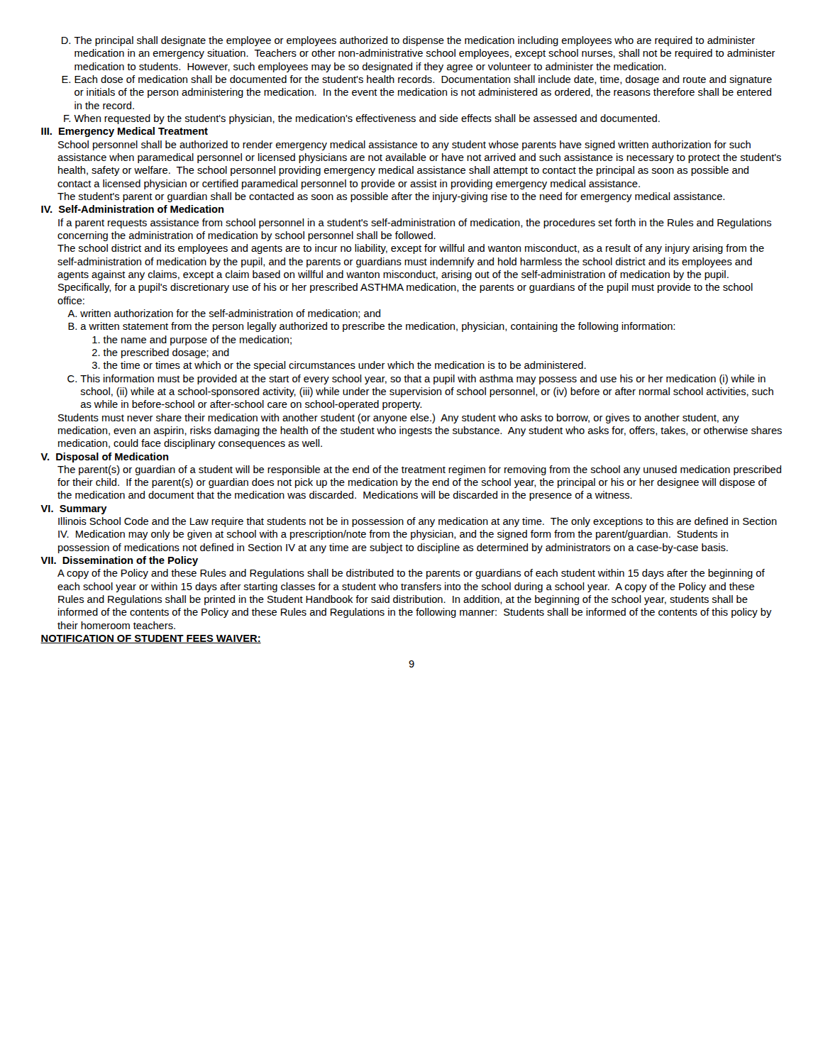The principal shall designate the employee or employees authorized to dispense the medication including employees who are required to administer medication in an emergency situation. Teachers or other non-administrative school employees, except school nurses, shall not be required to administer medication to students. However, such employees may be so designated if they agree or volunteer to administer the medication.
Each dose of medication shall be documented for the student's health records. Documentation shall include date, time, dosage and route and signature or initials of the person administering the medication. In the event the medication is not administered as ordered, the reasons therefore shall be entered in the record.
When requested by the student's physician, the medication's effectiveness and side effects shall be assessed and documented.
III. Emergency Medical Treatment
School personnel shall be authorized to render emergency medical assistance to any student whose parents have signed written authorization for such assistance when paramedical personnel or licensed physicians are not available or have not arrived and such assistance is necessary to protect the student's health, safety or welfare. The school personnel providing emergency medical assistance shall attempt to contact the principal as soon as possible and contact a licensed physician or certified paramedical personnel to provide or assist in providing emergency medical assistance.
The student's parent or guardian shall be contacted as soon as possible after the injury-giving rise to the need for emergency medical assistance.
IV. Self-Administration of Medication
If a parent requests assistance from school personnel in a student's self-administration of medication, the procedures set forth in the Rules and Regulations concerning the administration of medication by school personnel shall be followed.
The school district and its employees and agents are to incur no liability, except for willful and wanton misconduct, as a result of any injury arising from the self-administration of medication by the pupil, and the parents or guardians must indemnify and hold harmless the school district and its employees and agents against any claims, except a claim based on willful and wanton misconduct, arising out of the self-administration of medication by the pupil.
Specifically, for a pupil's discretionary use of his or her prescribed ASTHMA medication, the parents or guardians of the pupil must provide to the school office:
written authorization for the self-administration of medication; and
a written statement from the person legally authorized to prescribe the medication, physician, containing the following information:
the name and purpose of the medication;
the prescribed dosage; and
the time or times at which or the special circumstances under which the medication is to be administered.
This information must be provided at the start of every school year, so that a pupil with asthma may possess and use his or her medication (i) while in school, (ii) while at a school-sponsored activity, (iii) while under the supervision of school personnel, or (iv) before or after normal school activities, such as while in before-school or after-school care on school-operated property.
Students must never share their medication with another student (or anyone else.) Any student who asks to borrow, or gives to another student, any medication, even an aspirin, risks damaging the health of the student who ingests the substance. Any student who asks for, offers, takes, or otherwise shares medication, could face disciplinary consequences as well.
V. Disposal of Medication
The parent(s) or guardian of a student will be responsible at the end of the treatment regimen for removing from the school any unused medication prescribed for their child. If the parent(s) or guardian does not pick up the medication by the end of the school year, the principal or his or her designee will dispose of the medication and document that the medication was discarded. Medications will be discarded in the presence of a witness.
VI. Summary
Illinois School Code and the Law require that students not be in possession of any medication at any time. The only exceptions to this are defined in Section IV. Medication may only be given at school with a prescription/note from the physician, and the signed form from the parent/guardian. Students in possession of medications not defined in Section IV at any time are subject to discipline as determined by administrators on a case-by-case basis.
VII. Dissemination of the Policy
A copy of the Policy and these Rules and Regulations shall be distributed to the parents or guardians of each student within 15 days after the beginning of each school year or within 15 days after starting classes for a student who transfers into the school during a school year. A copy of the Policy and these Rules and Regulations shall be printed in the Student Handbook for said distribution. In addition, at the beginning of the school year, students shall be informed of the contents of the Policy and these Rules and Regulations in the following manner: Students shall be informed of the contents of this policy by their homeroom teachers.
NOTIFICATION OF STUDENT FEES WAIVER:
9